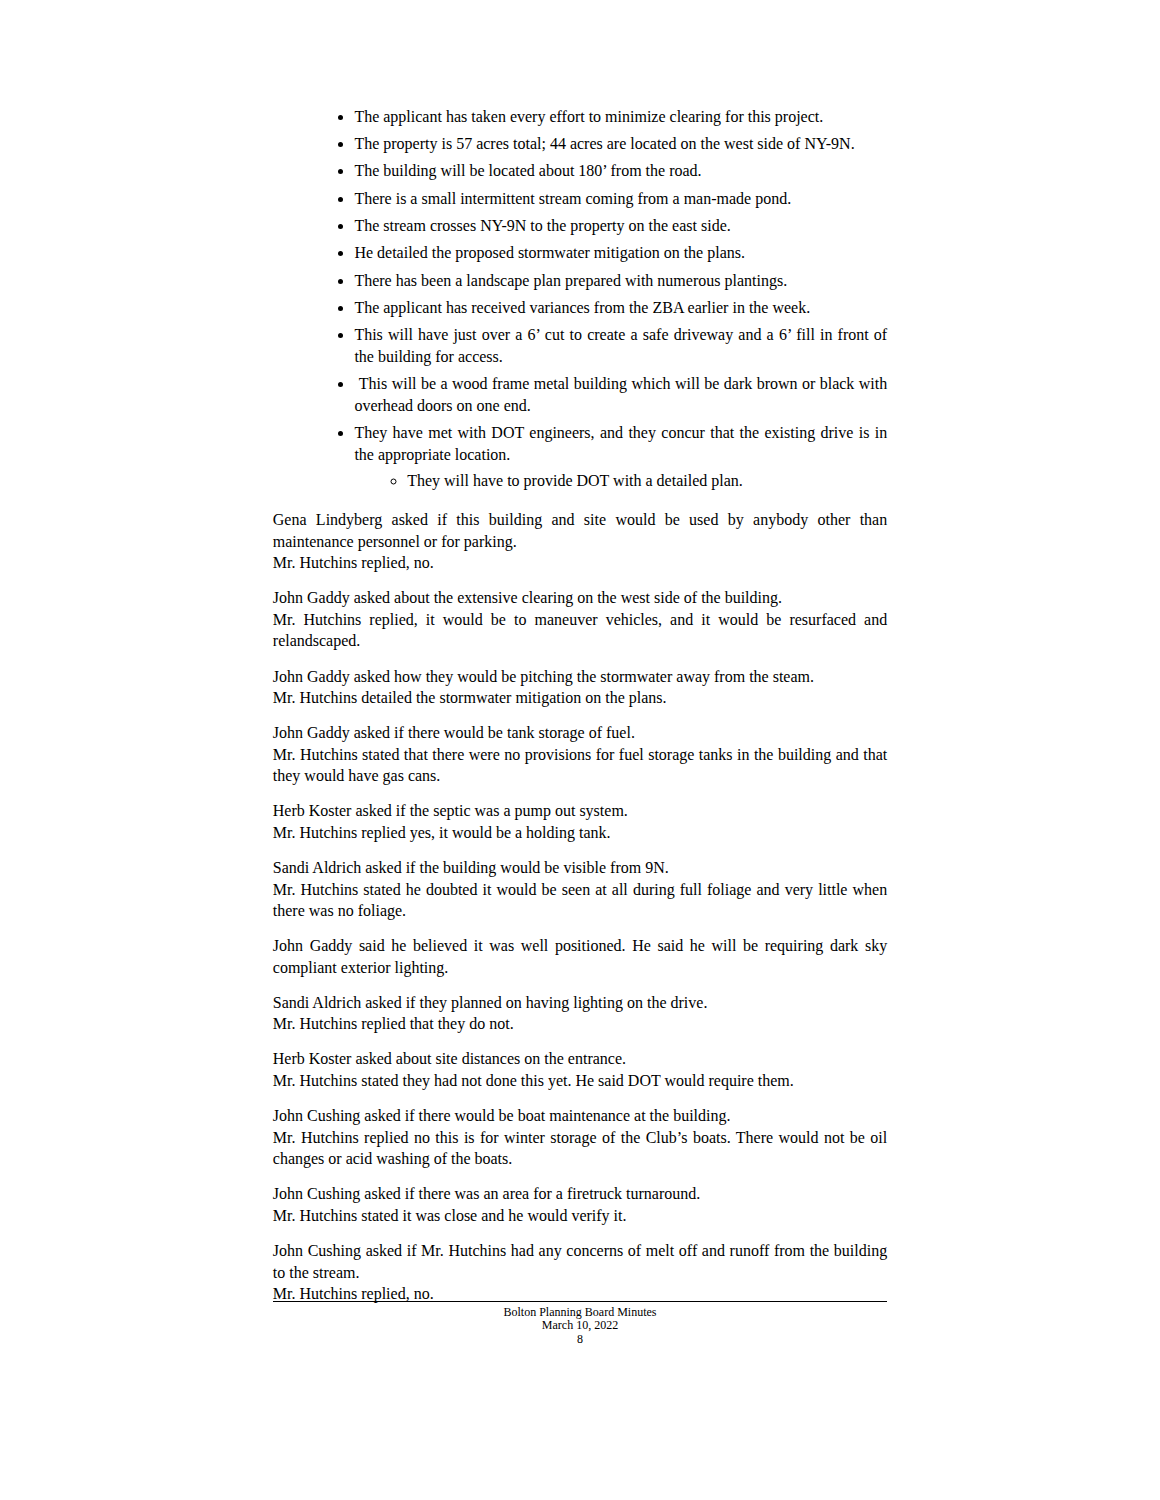The applicant has taken every effort to minimize clearing for this project.
The property is 57 acres total; 44 acres are located on the west side of NY-9N.
The building will be located about 180’ from the road.
There is a small intermittent stream coming from a man-made pond.
The stream crosses NY-9N to the property on the east side.
He detailed the proposed stormwater mitigation on the plans.
There has been a landscape plan prepared with numerous plantings.
The applicant has received variances from the ZBA earlier in the week.
This will have just over a 6’ cut to create a safe driveway and a 6’ fill in front of the building for access.
This will be a wood frame metal building which will be dark brown or black with overhead doors on one end.
They have met with DOT engineers, and they concur that the existing drive is in the appropriate location.
They will have to provide DOT with a detailed plan.
Gena Lindyberg asked if this building and site would be used by anybody other than maintenance personnel or for parking.
Mr. Hutchins replied, no.
John Gaddy asked about the extensive clearing on the west side of the building.
Mr. Hutchins replied, it would be to maneuver vehicles, and it would be resurfaced and relandscaped.
John Gaddy asked how they would be pitching the stormwater away from the steam.
Mr. Hutchins detailed the stormwater mitigation on the plans.
John Gaddy asked if there would be tank storage of fuel.
Mr. Hutchins stated that there were no provisions for fuel storage tanks in the building and that they would have gas cans.
Herb Koster asked if the septic was a pump out system.
Mr. Hutchins replied yes, it would be a holding tank.
Sandi Aldrich asked if the building would be visible from 9N.
Mr. Hutchins stated he doubted it would be seen at all during full foliage and very little when there was no foliage.
John Gaddy said he believed it was well positioned. He said he will be requiring dark sky compliant exterior lighting.
Sandi Aldrich asked if they planned on having lighting on the drive.
Mr. Hutchins replied that they do not.
Herb Koster asked about site distances on the entrance.
Mr. Hutchins stated they had not done this yet. He said DOT would require them.
John Cushing asked if there would be boat maintenance at the building.
Mr. Hutchins replied no this is for winter storage of the Club’s boats. There would not be oil changes or acid washing of the boats.
John Cushing asked if there was an area for a firetruck turnaround.
Mr. Hutchins stated it was close and he would verify it.
John Cushing asked if Mr. Hutchins had any concerns of melt off and runoff from the building to the stream.
Mr. Hutchins replied, no.
Bolton Planning Board Minutes
March 10, 2022
8